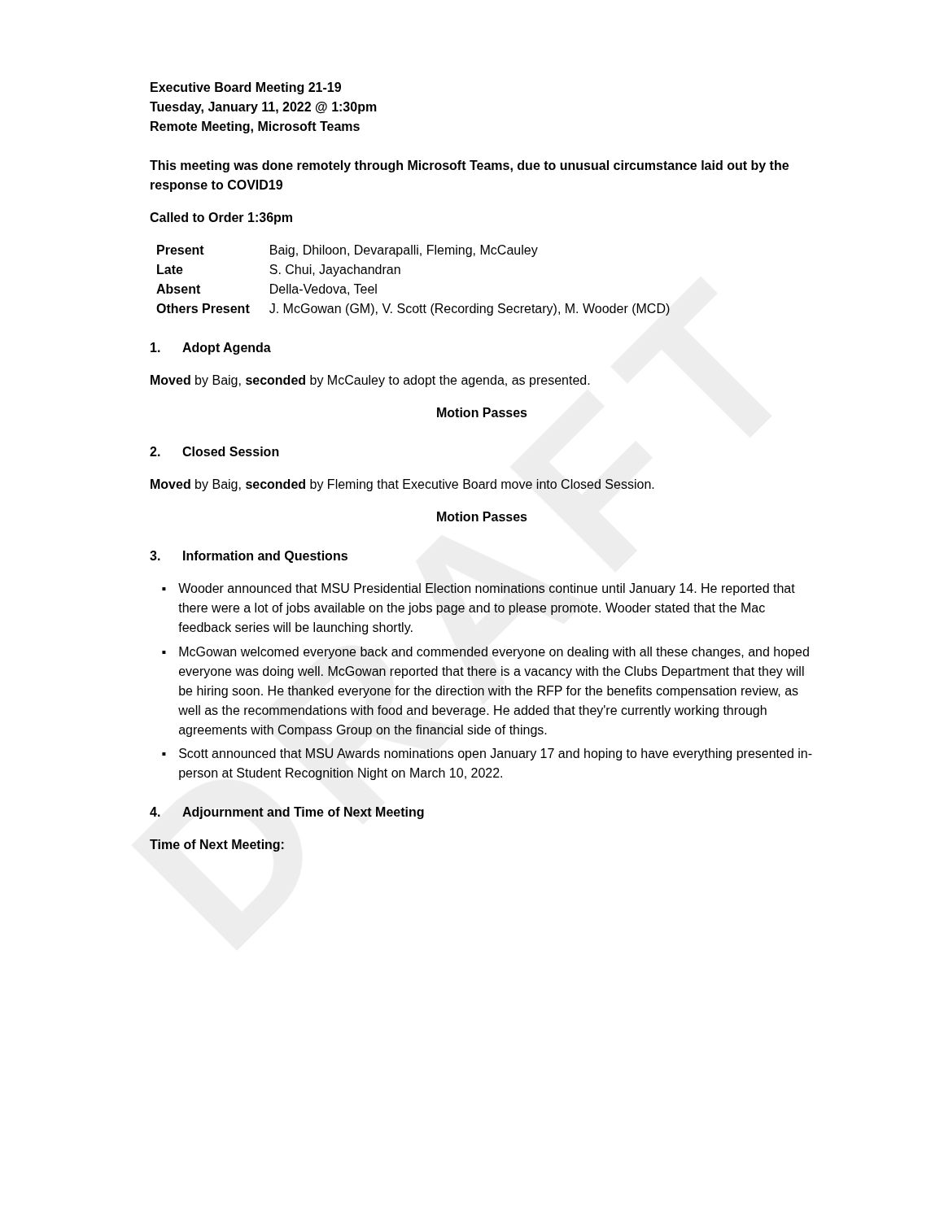DRAFT
Executive Board Meeting 21-19
Tuesday, January 11, 2022 @ 1:30pm
Remote Meeting, Microsoft Teams
This meeting was done remotely through Microsoft Teams, due to unusual circumstance laid out by the response to COVID19
Called to Order 1:36pm
| Present | Baig, Dhiloon, Devarapalli, Fleming, McCauley |
| Late | S. Chui, Jayachandran |
| Absent | Della-Vedova, Teel |
| Others Present | J. McGowan (GM), V. Scott (Recording Secretary), M. Wooder (MCD) |
1. Adopt Agenda
Moved by Baig, seconded by McCauley to adopt the agenda, as presented.
Motion Passes
2. Closed Session
Moved by Baig, seconded by Fleming that Executive Board move into Closed Session.
Motion Passes
3. Information and Questions
Wooder announced that MSU Presidential Election nominations continue until January 14. He reported that there were a lot of jobs available on the jobs page and to please promote. Wooder stated that the Mac feedback series will be launching shortly.
McGowan welcomed everyone back and commended everyone on dealing with all these changes, and hoped everyone was doing well. McGowan reported that there is a vacancy with the Clubs Department that they will be hiring soon. He thanked everyone for the direction with the RFP for the benefits compensation review, as well as the recommendations with food and beverage. He added that they're currently working through agreements with Compass Group on the financial side of things.
Scott announced that MSU Awards nominations open January 17 and hoping to have everything presented in-person at Student Recognition Night on March 10, 2022.
4. Adjournment and Time of Next Meeting
Time of Next Meeting: